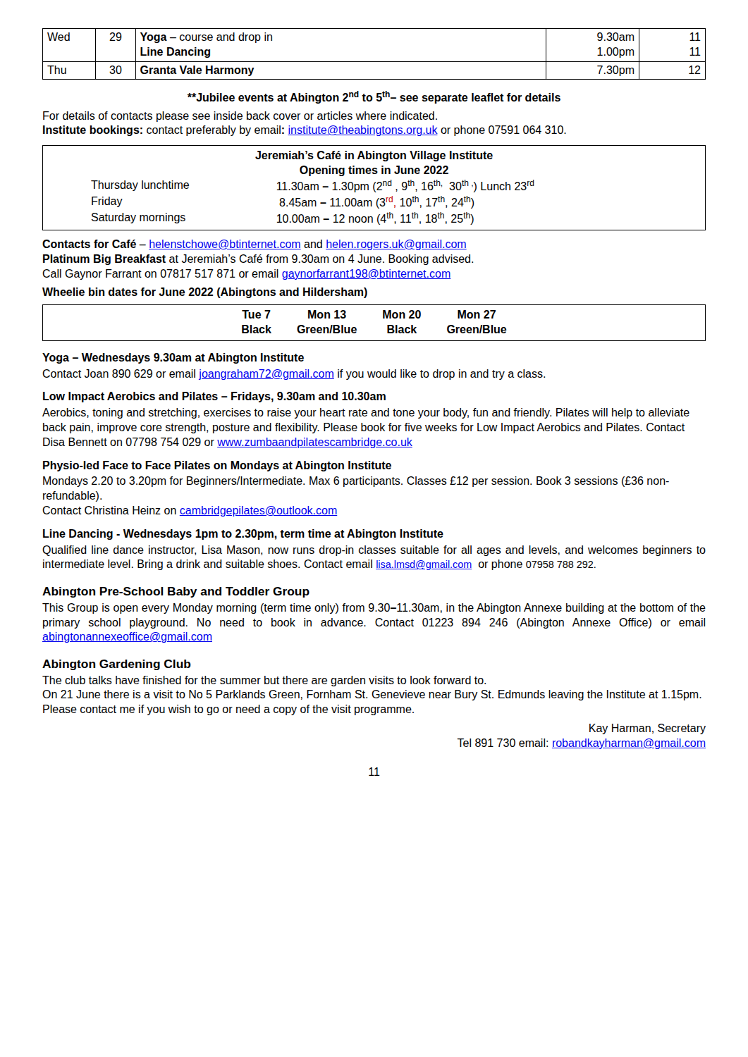| Wed | 29 | Yoga – course and drop in Line Dancing | 9.30am 1.00pm | 11 11 |
| Thu | 30 | Granta Vale Harmony | 7.30pm | 12 |
**Jubilee events at Abington 2nd to 5th– see separate leaflet for details
For details of contacts please see inside back cover or articles where indicated.
Institute bookings: contact preferably by email: institute@theabingtons.org.uk or phone 07591 064 310.
Jeremiah’s Café in Abington Village Institute
Opening times in June 2022
| Thursday lunchtime | 11.30am – 1.30pm (2 nd , 9 th , 16 th, 30 th , ) Lunch 23 rd |
| Friday | 8.45am – 11.00am (3 rd , 10 th , 17 th , 24 th ) |
| Saturday mornings | 10.00am – 12 noon (4 th , 11 th , 18 th , 25 th ) |
Contacts for Café – helenstchowe@btinternet.com and helen.rogers.uk@gmail.com
Platinum Big Breakfast at Jeremiah’s Café from 9.30am on 4 June. Booking advised.
Call Gaynor Farrant on 07817 517 871 or email gaynorfarrant198@btinternet.com
Wheelie bin dates for June 2022 (Abingtons and Hildersham)
| Tue 7 | Mon 13 | Mon 20 | Mon 27 |
| Black | Green/Blue | Black | Green/Blue |
Yoga – Wednesdays 9.30am at Abington Institute
Contact Joan 890 629 or email joangraham72@gmail.com if you would like to drop in and try a class.
Low Impact Aerobics and Pilates – Fridays, 9.30am and 10.30am
Aerobics, toning and stretching, exercises to raise your heart rate and tone your body, fun and friendly. Pilates will help to alleviate back pain, improve core strength, posture and flexibility. Please book for five weeks for Low Impact Aerobics and Pilates. Contact Disa Bennett on 07798 754 029 or www.zumbaandpilatescambridge.co.uk
Physio-led Face to Face Pilates on Mondays at Abington Institute
Mondays 2.20 to 3.20pm for Beginners/Intermediate. Max 6 participants. Classes £12 per session. Book 3 sessions (£36 non-refundable).
Contact Christina Heinz on cambridgepilates@outlook.com
Line Dancing - Wednesdays 1pm to 2.30pm, term time at Abington Institute
Qualified line dance instructor, Lisa Mason, now runs drop-in classes suitable for all ages and levels, and welcomes beginners to intermediate level. Bring a drink and suitable shoes. Contact email lisa.lmsd@gmail.com or phone 07958 788 292.
Abington Pre-School Baby and Toddler Group
This Group is open every Monday morning (term time only) from 9.30–11.30am, in the Abington Annexe building at the bottom of the primary school playground. No need to book in advance. Contact 01223 894 246 (Abington Annexe Office) or email abingtonannexeoffice@gmail.com
Abington Gardening Club
The club talks have finished for the summer but there are garden visits to look forward to.
On 21 June there is a visit to No 5 Parklands Green, Fornham St. Genevieve near Bury St. Edmunds leaving the Institute at 1.15pm. Please contact me if you wish to go or need a copy of the visit programme.
Kay Harman, Secretary
Tel 891 730 email: robandkayharman@gmail.com
11